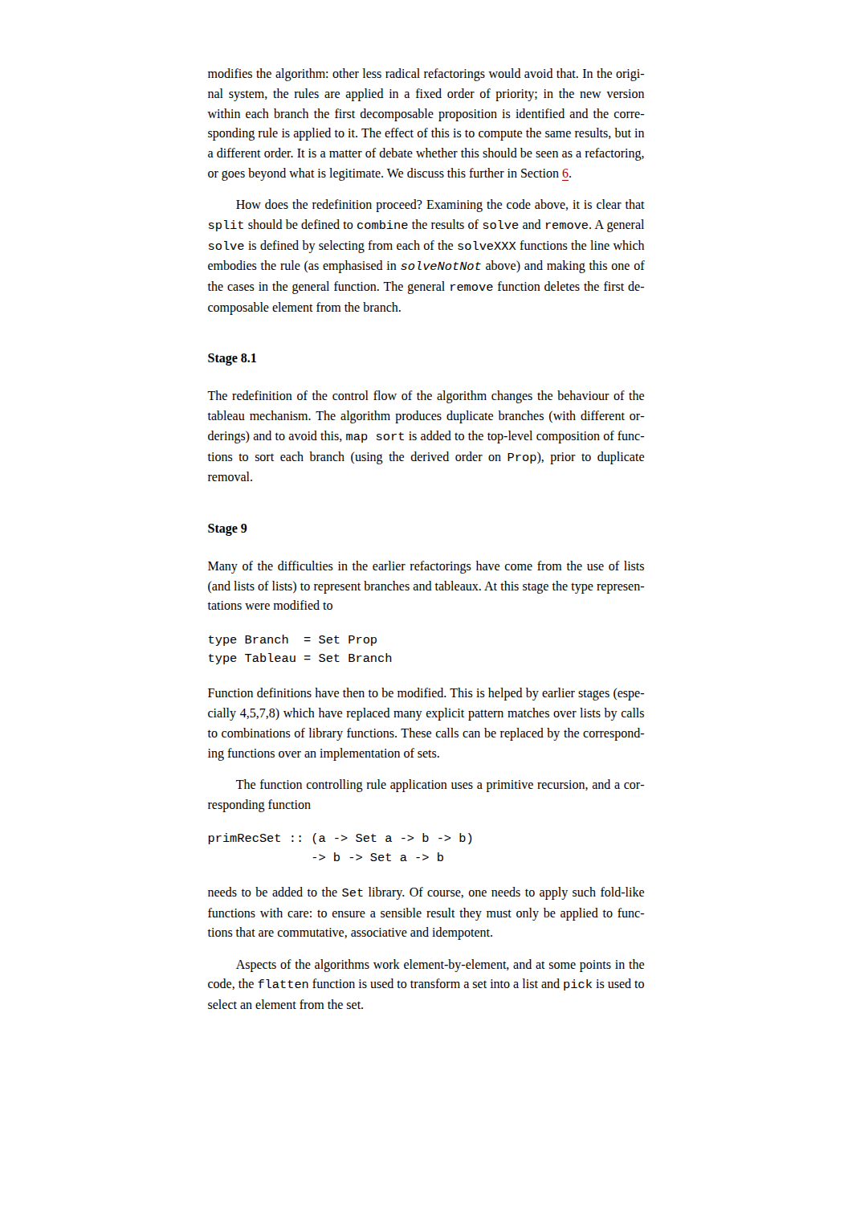modifies the algorithm: other less radical refactorings would avoid that. In the original system, the rules are applied in a fixed order of priority; in the new version within each branch the first decomposable proposition is identified and the corresponding rule is applied to it. The effect of this is to compute the same results, but in a different order. It is a matter of debate whether this should be seen as a refactoring, or goes beyond what is legitimate. We discuss this further in Section 6.
How does the redefinition proceed? Examining the code above, it is clear that split should be defined to combine the results of solve and remove. A general solve is defined by selecting from each of the solveXXX functions the line which embodies the rule (as emphasised in solveNotNot above) and making this one of the cases in the general function. The general remove function deletes the first decomposable element from the branch.
Stage 8.1
The redefinition of the control flow of the algorithm changes the behaviour of the tableau mechanism. The algorithm produces duplicate branches (with different orderings) and to avoid this, map sort is added to the top-level composition of functions to sort each branch (using the derived order on Prop), prior to duplicate removal.
Stage 9
Many of the difficulties in the earlier refactorings have come from the use of lists (and lists of lists) to represent branches and tableaux. At this stage the type representations were modified to
type Branch  = Set Prop
type Tableau = Set Branch
Function definitions have then to be modified. This is helped by earlier stages (especially 4,5,7,8) which have replaced many explicit pattern matches over lists by calls to combinations of library functions. These calls can be replaced by the corresponding functions over an implementation of sets.
The function controlling rule application uses a primitive recursion, and a corresponding function
primRecSet :: (a -> Set a -> b -> b)
              -> b -> Set a -> b
needs to be added to the Set library. Of course, one needs to apply such fold-like functions with care: to ensure a sensible result they must only be applied to functions that are commutative, associative and idempotent.
Aspects of the algorithms work element-by-element, and at some points in the code, the flatten function is used to transform a set into a list and pick is used to select an element from the set.